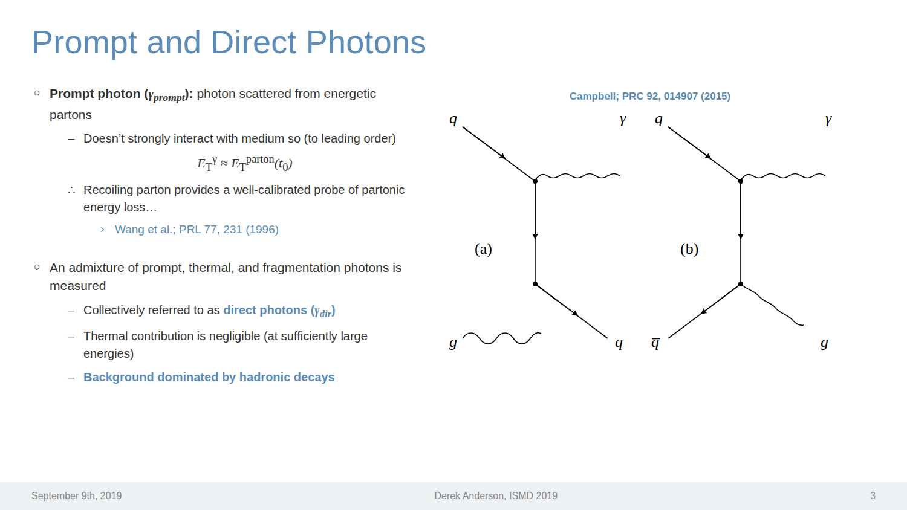Prompt and Direct Photons
Prompt photon (γprompt): photon scattered from energetic partons
Doesn’t strongly interact with medium so (to leading order) ETγ ≈ ETparton(t0)
Recoiling parton provides a well-calibrated probe of partonic energy loss…
Wang et al.; PRL 77, 231 (1996)
An admixture of prompt, thermal, and fragmentation photons is measured
Collectively referred to as direct photons (γdir)
Thermal contribution is negligible (at sufficiently large energies)
Background dominated by hadronic decays
Campbell; PRC 92, 014907 (2015)
q γ g q (a) q γ q̅ g (b)
September 9th, 2019 Derek Anderson, ISMD 2019 3